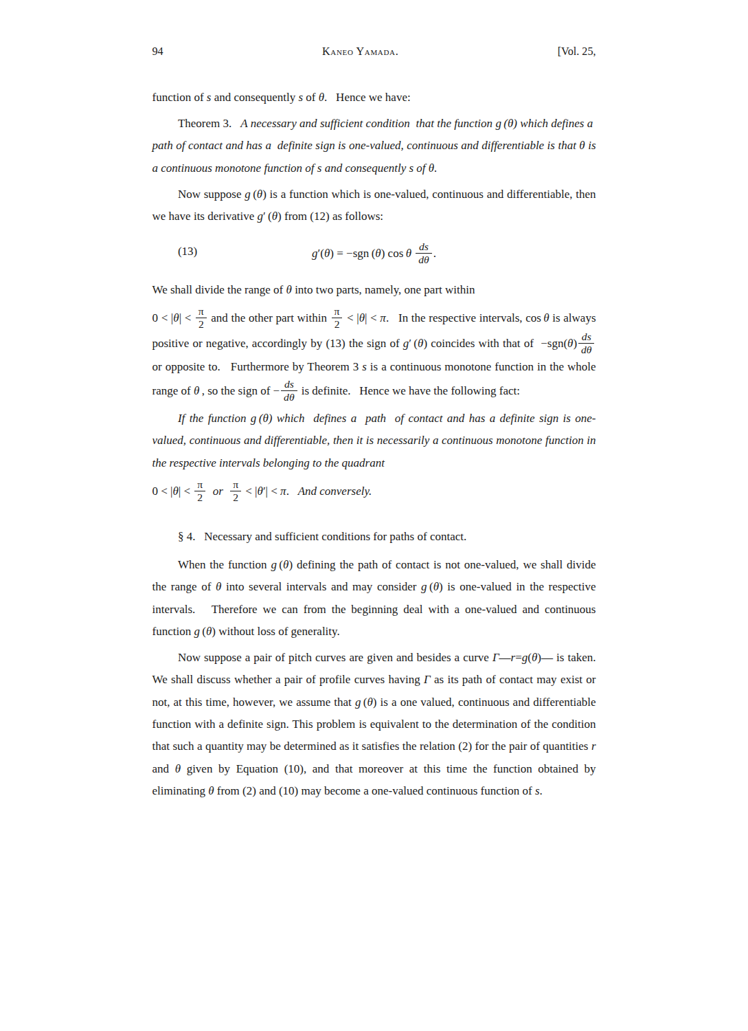94 Kaneo Yamada. [Vol. 25,
function of s and consequently s of θ. Hence we have:
Theorem 3. A necessary and sufficient condition that the function g (θ) which defines a path of contact and has a definite sign is one-valued, continuous and differentiable is that θ is a continuous monotone function of s and consequently s of θ.
Now suppose g (θ) is a function which is one-valued, continuous and differentiable, then we have its derivative g′ (θ) from (12) as follows:
(13) g′(θ) = −sgn (θ) cos θ ds dθ.
We shall divide the range of θ into two parts, namely, one part within
0 < |θ| < π 2 and the other part within π 2 < |θ| < π. In the respective intervals, cos θ is always positive or negative, accordingly by (13) the sign of g′ (θ) coincides with that of −sgn(θ)ds dθ or opposite to. Furthermore by Theorem 3 s is a continuous monotone function in the whole range of θ , so the sign of −ds dθ is definite. Hence we have the following fact:
If the function g (θ) which defines a path of contact and has a definite sign is one-valued, continuous and differentiable, then it is necessarily a continuous monotone function in the respective intervals belonging to the quadrant
0 < |θ| < π 2 or π 2 < |θ′| < π. And conversely.
§ 4. Necessary and sufficient conditions for paths of contact.
When the function g (θ) defining the path of contact is not one-valued, we shall divide the range of θ into several intervals and may consider g (θ) is one-valued in the respective intervals. Therefore we can from the beginning deal with a one-valued and continuous function g (θ) without loss of generality.
Now suppose a pair of pitch curves are given and besides a curve Γ—r=g(θ)— is taken. We shall discuss whether a pair of profile curves having Γ as its path of contact may exist or not, at this time, however, we assume that g (θ) is a one valued, continuous and differentiable function with a definite sign. This problem is equivalent to the determination of the condition that such a quantity may be determined as it satisfies the relation (2) for the pair of quantities r and θ given by Equation (10), and that moreover at this time the function obtained by eliminating θ from (2) and (10) may become a one-valued continuous function of s.